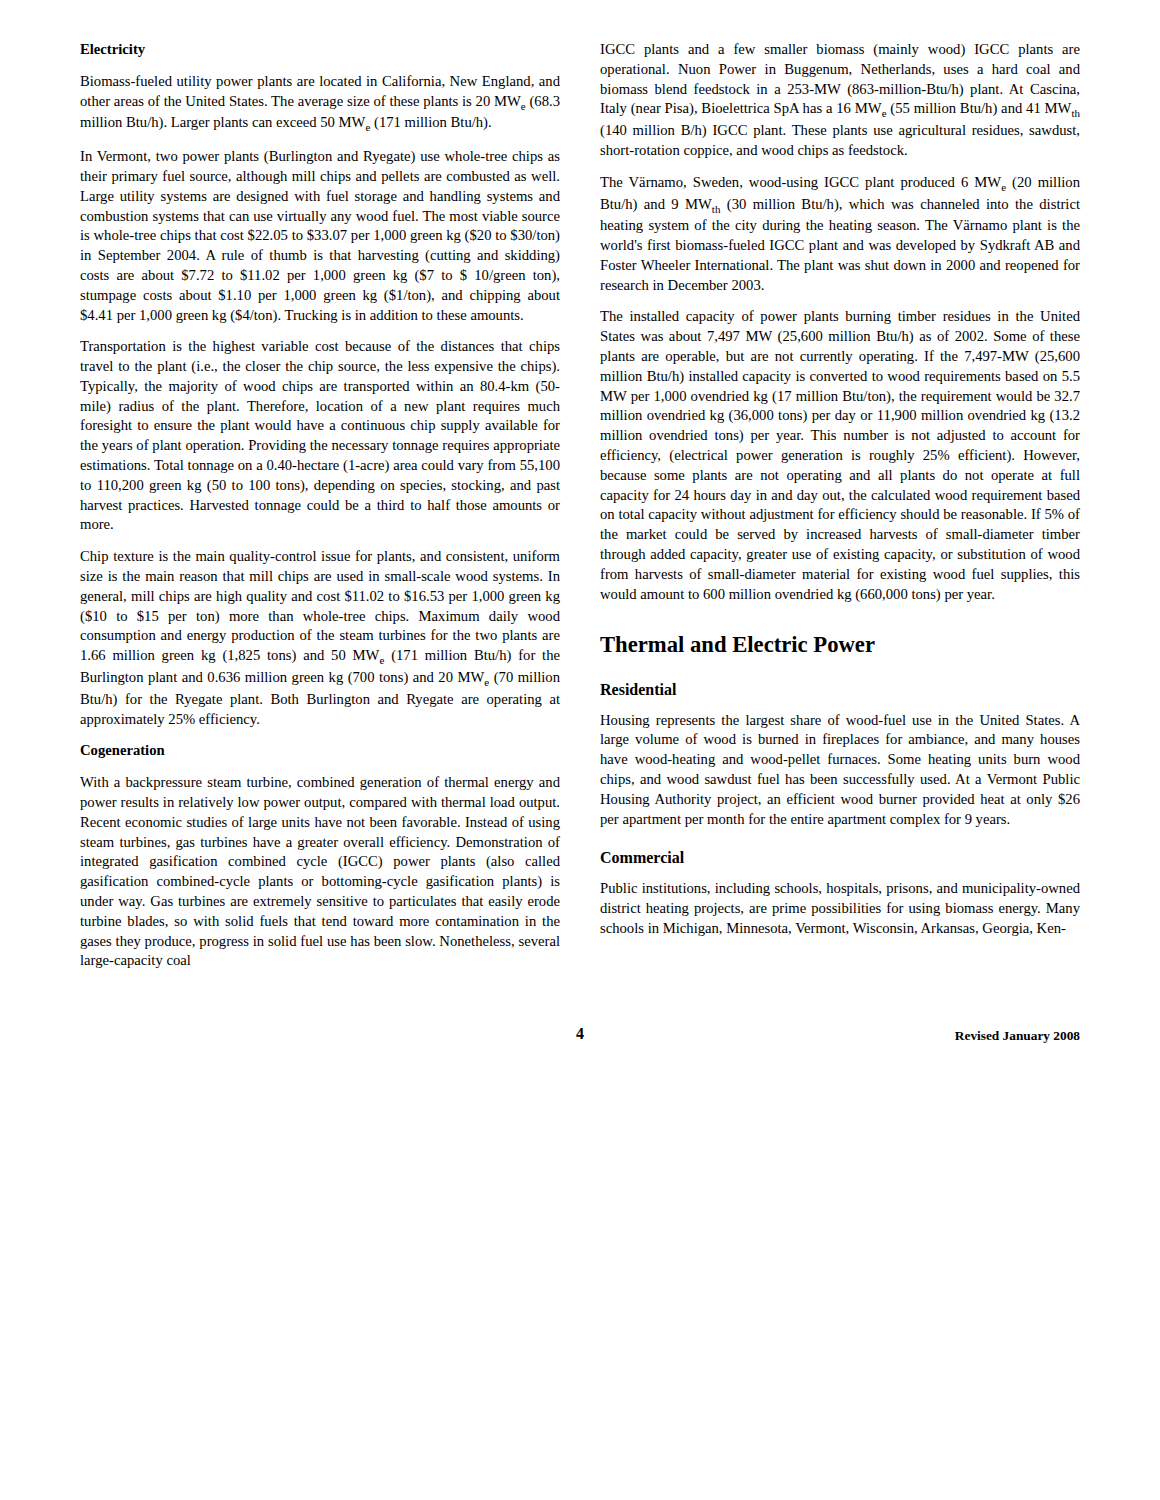Electricity
Biomass-fueled utility power plants are located in California, New England, and other areas of the United States. The average size of these plants is 20 MWe (68.3 million Btu/h). Larger plants can exceed 50 MWe (171 million Btu/h).
In Vermont, two power plants (Burlington and Ryegate) use whole-tree chips as their primary fuel source, although mill chips and pellets are combusted as well. Large utility systems are designed with fuel storage and handling systems and combustion systems that can use virtually any wood fuel. The most viable source is whole-tree chips that cost $22.05 to $33.07 per 1,000 green kg ($20 to $30/ton) in September 2004. A rule of thumb is that harvesting (cutting and skidding) costs are about $7.72 to $11.02 per 1,000 green kg ($7 to $ 10/green ton), stumpage costs about $1.10 per 1,000 green kg ($1/ton), and chipping about $4.41 per 1,000 green kg ($4/ton). Trucking is in addition to these amounts.
Transportation is the highest variable cost because of the distances that chips travel to the plant (i.e., the closer the chip source, the less expensive the chips). Typically, the majority of wood chips are transported within an 80.4-km (50-mile) radius of the plant. Therefore, location of a new plant requires much foresight to ensure the plant would have a continuous chip supply available for the years of plant operation. Providing the necessary tonnage requires appropriate estimations. Total tonnage on a 0.40-hectare (1-acre) area could vary from 55,100 to 110,200 green kg (50 to 100 tons), depending on species, stocking, and past harvest practices. Harvested tonnage could be a third to half those amounts or more.
Chip texture is the main quality-control issue for plants, and consistent, uniform size is the main reason that mill chips are used in small-scale wood systems. In general, mill chips are high quality and cost $11.02 to $16.53 per 1,000 green kg ($10 to $15 per ton) more than whole-tree chips. Maximum daily wood consumption and energy production of the steam turbines for the two plants are 1.66 million green kg (1,825 tons) and 50 MWe (171 million Btu/h) for the Burlington plant and 0.636 million green kg (700 tons) and 20 MWe (70 million Btu/h) for the Ryegate plant. Both Burlington and Ryegate are operating at approximately 25% efficiency.
Cogeneration
With a backpressure steam turbine, combined generation of thermal energy and power results in relatively low power output, compared with thermal load output. Recent economic studies of large units have not been favorable. Instead of using steam turbines, gas turbines have a greater overall efficiency. Demonstration of integrated gasification combined cycle (IGCC) power plants (also called gasification combined-cycle plants or bottoming-cycle gasification plants) is under way. Gas turbines are extremely sensitive to particulates that easily erode turbine blades, so with solid fuels that tend toward more contamination in the gases they produce, progress in solid fuel use has been slow. Nonetheless, several large-capacity coal
IGCC plants and a few smaller biomass (mainly wood) IGCC plants are operational. Nuon Power in Buggenum, Netherlands, uses a hard coal and biomass blend feedstock in a 253-MW (863-million-Btu/h) plant. At Cascina, Italy (near Pisa), Bioelettrica SpA has a 16 MWe (55 million Btu/h) and 41 MWth (140 million B/h) IGCC plant. These plants use agricultural residues, sawdust, short-rotation coppice, and wood chips as feedstock.
The Värnamo, Sweden, wood-using IGCC plant produced 6 MWe (20 million Btu/h) and 9 MWth (30 million Btu/h), which was channeled into the district heating system of the city during the heating season. The Värnamo plant is the world's first biomass-fueled IGCC plant and was developed by Sydkraft AB and Foster Wheeler International. The plant was shut down in 2000 and reopened for research in December 2003.
The installed capacity of power plants burning timber residues in the United States was about 7,497 MW (25,600 million Btu/h) as of 2002. Some of these plants are operable, but are not currently operating. If the 7,497-MW (25,600 million Btu/h) installed capacity is converted to wood requirements based on 5.5 MW per 1,000 ovendried kg (17 million Btu/ton), the requirement would be 32.7 million ovendried kg (36,000 tons) per day or 11,900 million ovendried kg (13.2 million ovendried tons) per year. This number is not adjusted to account for efficiency, (electrical power generation is roughly 25% efficient). However, because some plants are not operating and all plants do not operate at full capacity for 24 hours day in and day out, the calculated wood requirement based on total capacity without adjustment for efficiency should be reasonable. If 5% of the market could be served by increased harvests of small-diameter timber through added capacity, greater use of existing capacity, or substitution of wood from harvests of small-diameter material for existing wood fuel supplies, this would amount to 600 million ovendried kg (660,000 tons) per year.
Thermal and Electric Power
Residential
Housing represents the largest share of wood-fuel use in the United States. A large volume of wood is burned in fireplaces for ambiance, and many houses have wood-heating and wood-pellet furnaces. Some heating units burn wood chips, and wood sawdust fuel has been successfully used. At a Vermont Public Housing Authority project, an efficient wood burner provided heat at only $26 per apartment per month for the entire apartment complex for 9 years.
Commercial
Public institutions, including schools, hospitals, prisons, and municipality-owned district heating projects, are prime possibilities for using biomass energy. Many schools in Michigan, Minnesota, Vermont, Wisconsin, Arkansas, Georgia, Ken-
4 Revised January 2008